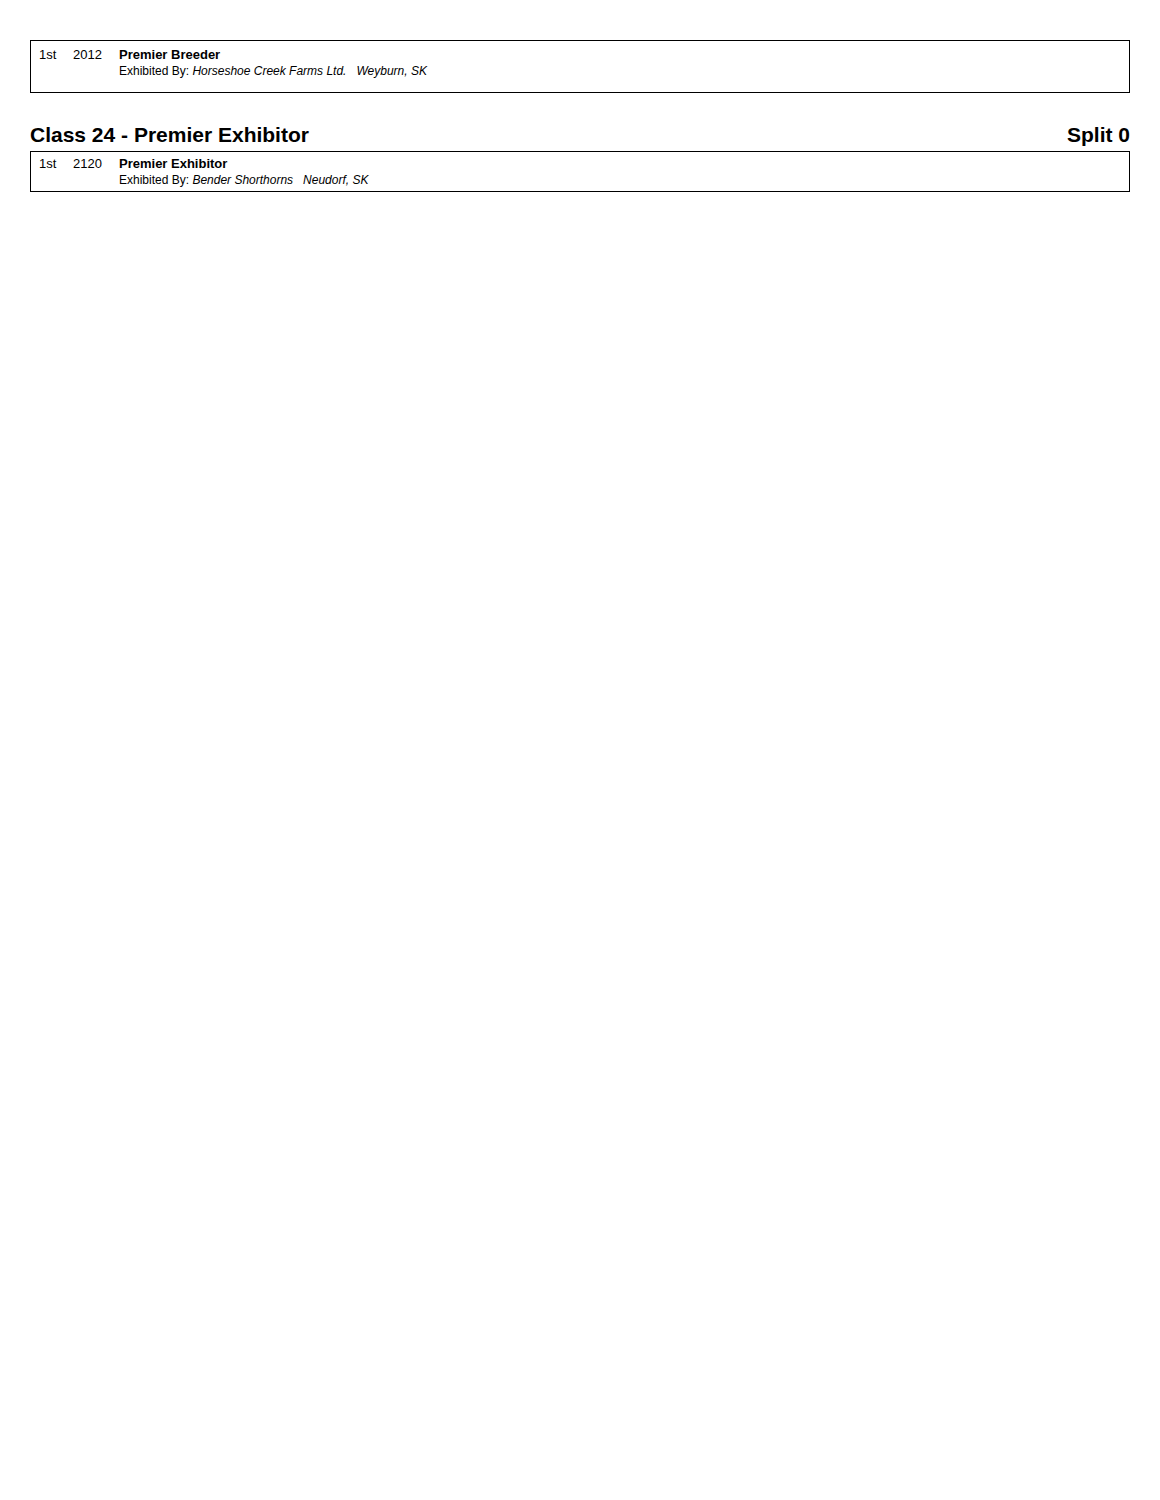1st 2012 Premier Breeder
Exhibited By: Horseshoe Creek Farms Ltd. Weyburn, SK
Class 24 - Premier Exhibitor Split 0
1st 2120 Premier Exhibitor
Exhibited By: Bender Shorthorns Neudorf, SK